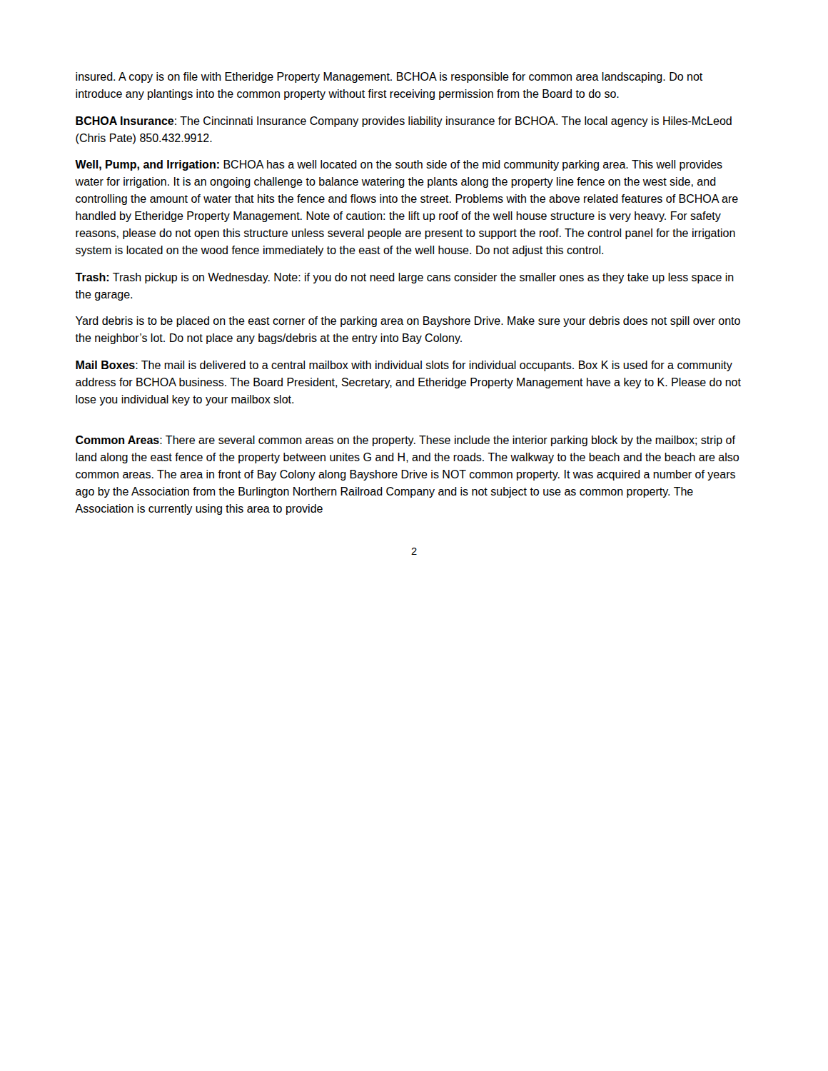insured. A copy is on file with Etheridge Property Management. BCHOA is responsible for common area landscaping. Do not introduce any plantings into the common property without first receiving permission from the Board to do so.
BCHOA Insurance: The Cincinnati Insurance Company provides liability insurance for BCHOA. The local agency is Hiles-McLeod (Chris Pate) 850.432.9912.
Well, Pump, and Irrigation: BCHOA has a well located on the south side of the mid community parking area. This well provides water for irrigation. It is an ongoing challenge to balance watering the plants along the property line fence on the west side, and controlling the amount of water that hits the fence and flows into the street. Problems with the above related features of BCHOA are handled by Etheridge Property Management. Note of caution: the lift up roof of the well house structure is very heavy. For safety reasons, please do not open this structure unless several people are present to support the roof. The control panel for the irrigation system is located on the wood fence immediately to the east of the well house. Do not adjust this control.
Trash: Trash pickup is on Wednesday. Note: if you do not need large cans consider the smaller ones as they take up less space in the garage.
Yard debris is to be placed on the east corner of the parking area on Bayshore Drive. Make sure your debris does not spill over onto the neighbor’s lot. Do not place any bags/debris at the entry into Bay Colony.
Mail Boxes: The mail is delivered to a central mailbox with individual slots for individual occupants. Box K is used for a community address for BCHOA business. The Board President, Secretary, and Etheridge Property Management have a key to K. Please do not lose you individual key to your mailbox slot.
Common Areas: There are several common areas on the property. These include the interior parking block by the mailbox; strip of land along the east fence of the property between unites G and H, and the roads. The walkway to the beach and the beach are also common areas. The area in front of Bay Colony along Bayshore Drive is NOT common property. It was acquired a number of years ago by the Association from the Burlington Northern Railroad Company and is not subject to use as common property. The Association is currently using this area to provide
2